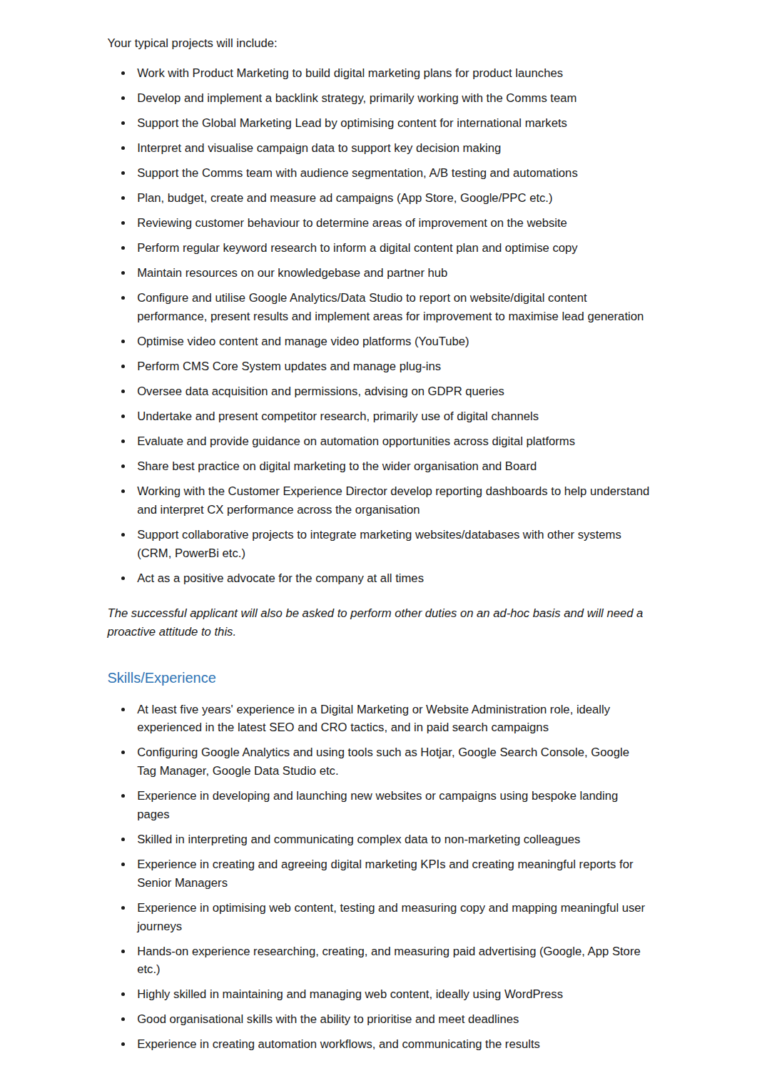Your typical projects will include:
Work with Product Marketing to build digital marketing plans for product launches
Develop and implement a backlink strategy, primarily working with the Comms team
Support the Global Marketing Lead by optimising content for international markets
Interpret and visualise campaign data to support key decision making
Support the Comms team with audience segmentation, A/B testing and automations
Plan, budget, create and measure ad campaigns (App Store, Google/PPC etc.)
Reviewing customer behaviour to determine areas of improvement on the website
Perform regular keyword research to inform a digital content plan and optimise copy
Maintain resources on our knowledgebase and partner hub
Configure and utilise Google Analytics/Data Studio to report on website/digital content performance, present results and implement areas for improvement to maximise lead generation
Optimise video content and manage video platforms (YouTube)
Perform CMS Core System updates and manage plug-ins
Oversee data acquisition and permissions, advising on GDPR queries
Undertake and present competitor research, primarily use of digital channels
Evaluate and provide guidance on automation opportunities across digital platforms
Share best practice on digital marketing to the wider organisation and Board
Working with the Customer Experience Director develop reporting dashboards to help understand and interpret CX performance across the organisation
Support collaborative projects to integrate marketing websites/databases with other systems (CRM, PowerBi etc.)
Act as a positive advocate for the company at all times
The successful applicant will also be asked to perform other duties on an ad-hoc basis and will need a proactive attitude to this.
Skills/Experience
At least five years' experience in a Digital Marketing or Website Administration role, ideally experienced in the latest SEO and CRO tactics, and in paid search campaigns
Configuring Google Analytics and using tools such as Hotjar, Google Search Console, Google Tag Manager, Google Data Studio etc.
Experience in developing and launching new websites or campaigns using bespoke landing pages
Skilled in interpreting and communicating complex data to non-marketing colleagues
Experience in creating and agreeing digital marketing KPIs and creating meaningful reports for Senior Managers
Experience in optimising web content, testing and measuring copy and mapping meaningful user journeys
Hands-on experience researching, creating, and measuring paid advertising (Google, App Store etc.)
Highly skilled in maintaining and managing web content, ideally using WordPress
Good organisational skills with the ability to prioritise and meet deadlines
Experience in creating automation workflows, and communicating the results